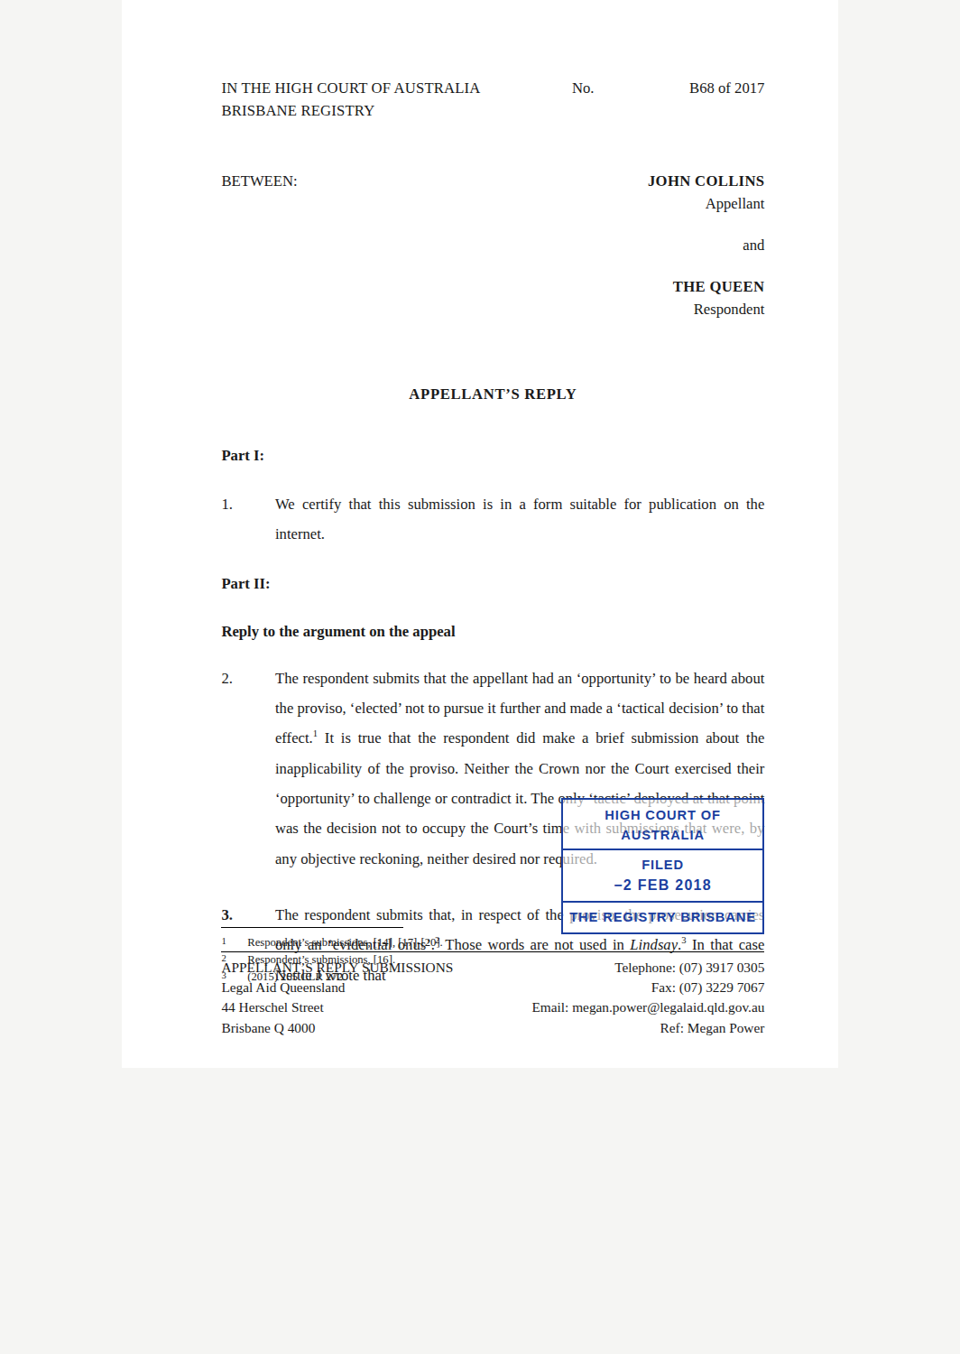IN THE HIGH COURT OF AUSTRALIA
BRISBANE REGISTRY
No. B68 of 2017
BETWEEN: JOHN COLLINS Appellant
and
THE QUEEN Respondent
APPELLANT’S REPLY
Part I:
1. We certify that this submission is in a form suitable for publication on the internet.
Part II:
Reply to the argument on the appeal
2. The respondent submits that the appellant had an ‘opportunity’ to be heard about the proviso, ‘elected’ not to pursue it further and made a ‘tactical decision’ to that effect.1 It is true that the respondent did make a brief submission about the inapplicability of the proviso. Neither the Crown nor the Court exercised their ‘opportunity’ to challenge or contradict it. The only ‘tactic’ deployed at that point was the decision not to occupy the Court’s time with submissions that were, by any objective reckoning, neither desired nor required.
3. The respondent submits that, in respect of the proviso, the prosecution carries only an ‘evidential onus’.2 Those words are not used in Lindsay.3 In that case Nettle J wrote that
HIGH COURT OF AUSTRALIA
FILED −2 FEB 2018
THE REGISTRY BRISBANE
1 Respondent’s submissions, [14], [17]-[20].
2 Respondent’s submissions, [16].
3(2015) 255 CLR 272.
APPELLANT’S REPLY SUBMISSIONS
Legal Aid Queensland
44 Herschel Street
Brisbane Q 4000
Telephone: (07) 3917 0305
Fax: (07) 3229 7067
Email: megan.power@legalaid.qld.gov.au
Ref: Megan Power